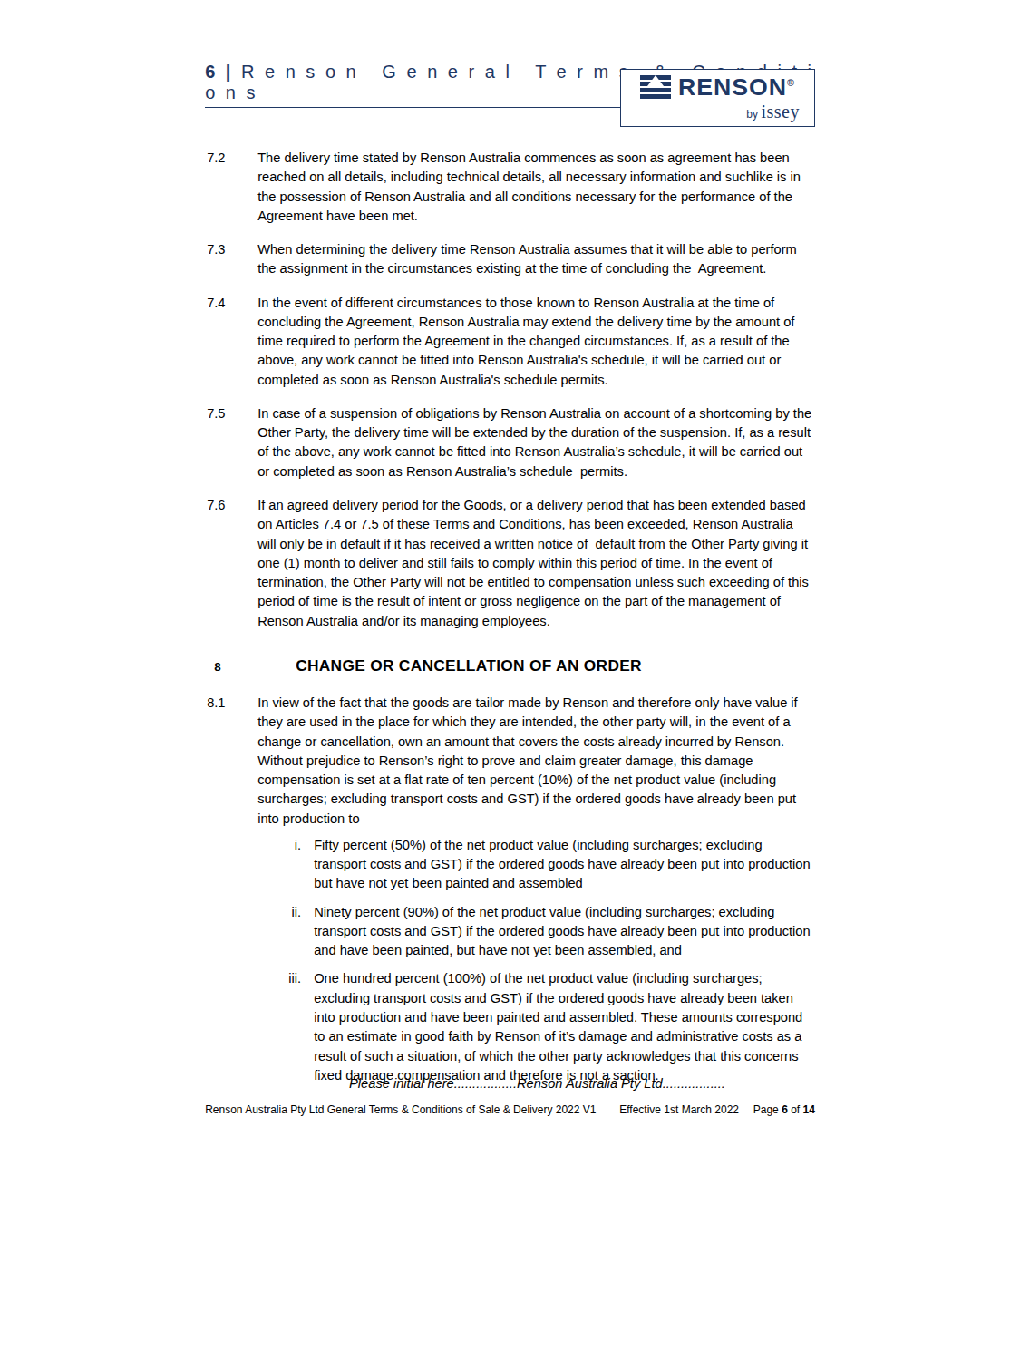6 | R e n s o n G e n e r a l T e r m s & C o n d i t i o n s
RENSON®
by issey
7.2
The delivery time stated by Renson Australia commences as soon as agreement has been reached on all details, including technical details, all necessary information and suchlike is in the possession of Renson Australia and all conditions necessary for the performance of the Agreement have been met.
7.3
When determining the delivery time Renson Australia assumes that it will be able to perform the assignment in the circumstances existing at the time of concluding the Agreement.
7.4
In the event of different circumstances to those known to Renson Australia at the time of concluding the Agreement, Renson Australia may extend the delivery time by the amount of time required to perform the Agreement in the changed circumstances. If, as a result of the above, any work cannot be fitted into Renson Australia's schedule, it will be carried out or completed as soon as Renson Australia's schedule permits.
7.5
In case of a suspension of obligations by Renson Australia on account of a shortcoming by the Other Party, the delivery time will be extended by the duration of the suspension. If, as a result of the above, any work cannot be fitted into Renson Australia’s schedule, it will be carried out or completed as soon as Renson Australia’s schedule permits.
7.6
If an agreed delivery period for the Goods, or a delivery period that has been extended based on Articles 7.4 or 7.5 of these Terms and Conditions, has been exceeded, Renson Australia will only be in default if it has received a written notice of default from the Other Party giving it one (1) month to deliver and still fails to comply within this period of time. In the event of termination, the Other Party will not be entitled to compensation unless such exceeding of this period of time is the result of intent or gross negligence on the part of the management of Renson Australia and/or its managing employees.
8
CHANGE OR CANCELLATION OF AN ORDER
8.1
In view of the fact that the goods are tailor made by Renson and therefore only have value if they are used in the place for which they are intended, the other party will, in the event of a change or cancellation, own an amount that covers the costs already incurred by Renson. Without prejudice to Renson’s right to prove and claim greater damage, this damage compensation is set at a flat rate of ten percent (10%) of the net product value (including surcharges; excluding transport costs and GST) if the ordered goods have already been put into production to
i. Fifty percent (50%) of the net product value (including surcharges; excluding transport costs and GST) if the ordered goods have already been put into production but have not yet been painted and assembled
ii. Ninety percent (90%) of the net product value (including surcharges; excluding transport costs and GST) if the ordered goods have already been put into production and have been painted, but have not yet been assembled, and
iii. One hundred percent (100%) of the net product value (including surcharges; excluding transport costs and GST) if the ordered goods have already been taken into production and have been painted and assembled. These amounts correspond to an estimate in good faith by Renson of it’s damage and administrative costs as a result of such a situation, of which the other party acknowledges that this concerns fixed damage compensation and therefore is not a saction.
Please initial here.................Renson Australia Pty Ltd.................
Renson Australia Pty Ltd General Terms & Conditions of Sale & Delivery 2022 V1
Effective 1st March 2022
Page 6 of 14